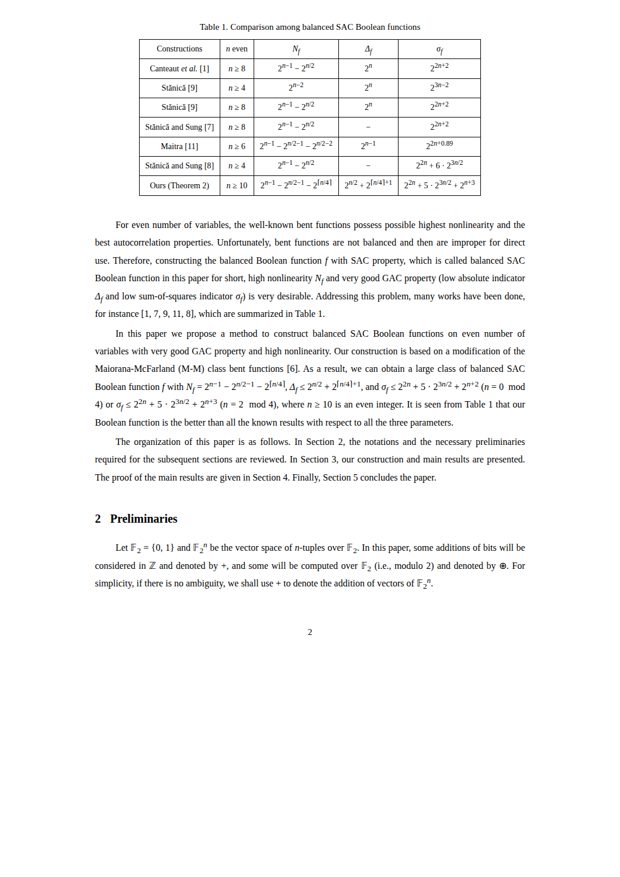Table 1. Comparison among balanced SAC Boolean functions
| Constructions | n even | N f | Δ f | σ f |
| --- | --- | --- | --- | --- |
| Canteaut et al. [1] | n ≥ 8 | 2 n −1 − 2 n /2 | 2 n | 2 2 n +2 |
| Stănică [9] | n ≥ 4 | 2 n −2 | 2 n | 2 3 n −2 |
| Stănică [9] | n ≥ 8 | 2 n −1 − 2 n /2 | 2 n | 2 2 n +2 |
| Stănică and Sung [7] | n ≥ 8 | 2 n −1 − 2 n /2 | − | 2 2 n +2 |
| Maitra [11] | n ≥ 6 | 2 n −1 − 2 n /2−1 − 2 n /2−2 | 2 n −1 | 2 2 n +0.89 |
| Stănică and Sung [8] | n ≥ 4 | 2 n −1 − 2 n /2 | − | 2 2 n + 6 · 2 3 n /2 |
| Ours (Theorem 2) | n ≥ 10 | 2 n −1 − 2 n /2−1 − 2 ⌈ n /4⌉ | 2 n /2 + 2 ⌈ n /4⌉+1 | 2 2 n + 5 · 2 3 n /2 + 2 n +3 |
For even number of variables, the well-known bent functions possess possible highest nonlinearity and the best autocorrelation properties. Unfortunately, bent functions are not balanced and then are improper for direct use. Therefore, constructing the balanced Boolean function f with SAC property, which is called balanced SAC Boolean function in this paper for short, high nonlinearity Nf and very good GAC property (low absolute indicator Δf and low sum-of-squares indicator σf) is very desirable. Addressing this problem, many works have been done, for instance [1, 7, 9, 11, 8], which are summarized in Table 1.
In this paper we propose a method to construct balanced SAC Boolean functions on even number of variables with very good GAC property and high nonlinearity. Our construction is based on a modification of the Maiorana-McFarland (M-M) class bent functions [6]. As a result, we can obtain a large class of balanced SAC Boolean function f with Nf = 2n−1 − 2n/2−1 − 2⌈n/4⌉, Δf ≤ 2n/2 + 2⌈n/4⌉+1, and σf ≤ 22n + 5 · 23n/2 + 2n+2 (n = 0 mod 4) or σf ≤ 22n + 5 · 23n/2 + 2n+3 (n = 2 mod 4), where n ≥ 10 is an even integer. It is seen from Table 1 that our Boolean function is the better than all the known results with respect to all the three parameters.
The organization of this paper is as follows. In Section 2, the notations and the necessary preliminaries required for the subsequent sections are reviewed. In Section 3, our construction and main results are presented. The proof of the main results are given in Section 4. Finally, Section 5 concludes the paper.
2 Preliminaries
Let 𝔽2 = {0, 1} and 𝔽2n be the vector space of n-tuples over 𝔽2. In this paper, some additions of bits will be considered in ℤ and denoted by +, and some will be computed over 𝔽2 (i.e., modulo 2) and denoted by ⊕. For simplicity, if there is no ambiguity, we shall use + to denote the addition of vectors of 𝔽2n.
2